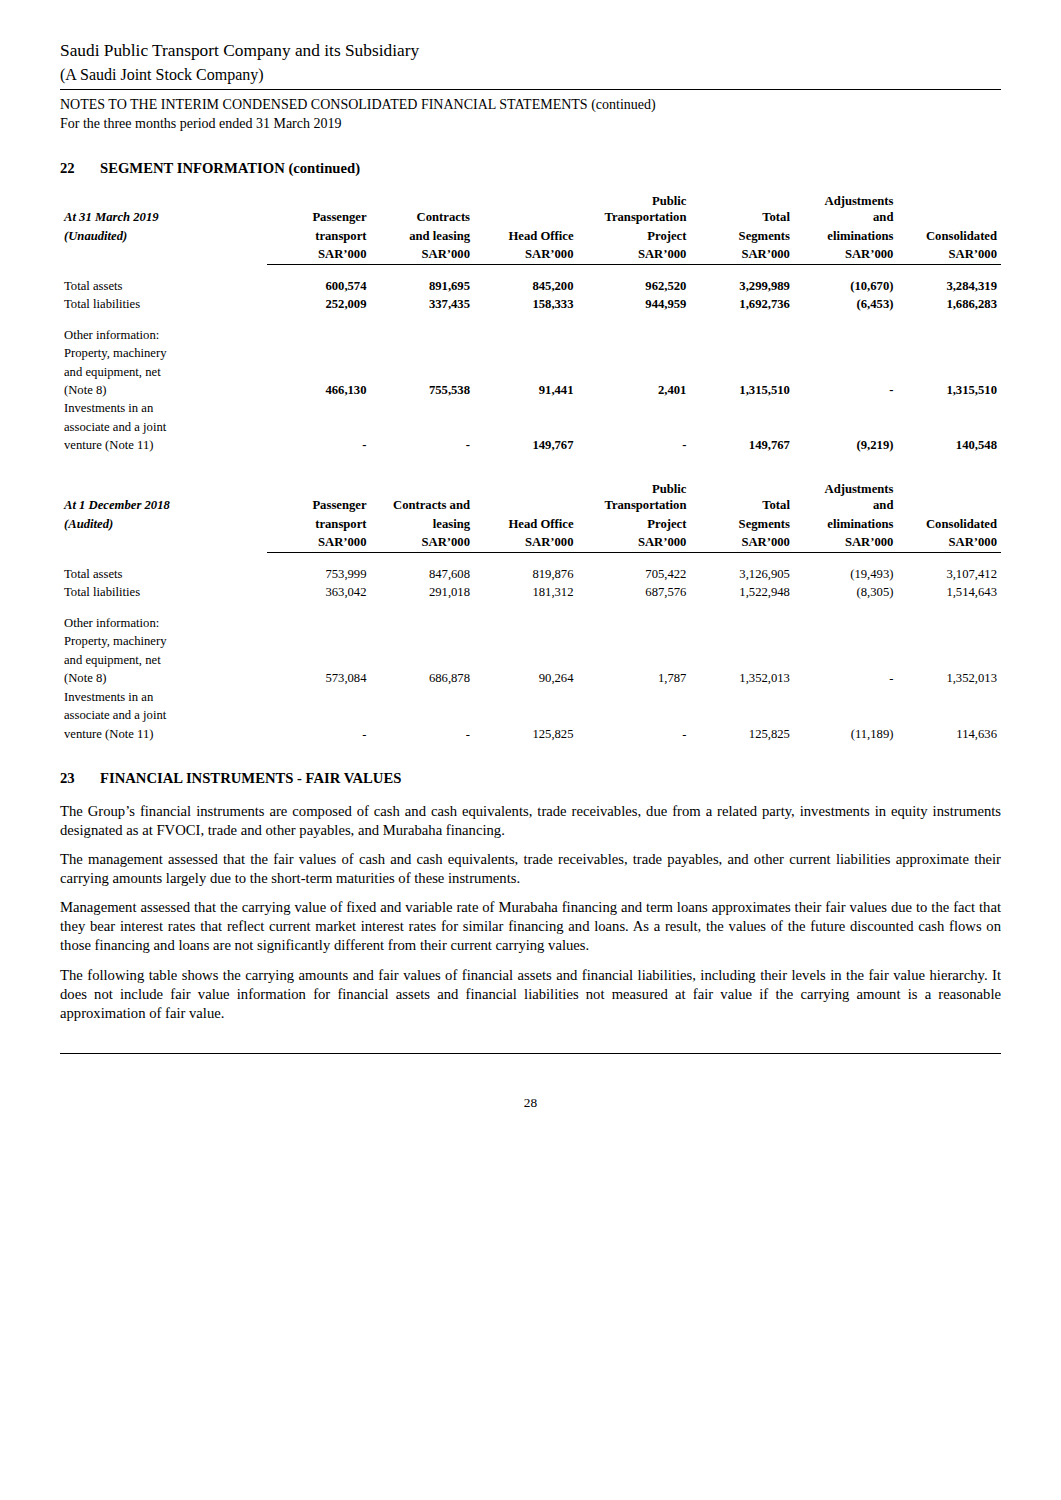Saudi Public Transport Company and its Subsidiary
(A Saudi Joint Stock Company)
NOTES TO THE INTERIM CONDENSED CONSOLIDATED FINANCIAL STATEMENTS (continued)
For the three months period ended 31 March 2019
22 SEGMENT INFORMATION (continued)
| At 31 March 2019 | Passenger | Contracts | | Public Transportation | Total | Adjustments and | |
| --- | --- | --- | --- | --- | --- | --- | --- |
| (Unaudited) | transport | and leasing | Head Office | Project | Segments | eliminations | Consolidated |
| | SAR’000 | SAR’000 | SAR’000 | SAR’000 | SAR’000 | SAR’000 | SAR’000 |
| Total assets | 600,574 | 891,695 | 845,200 | 962,520 | 3,299,989 | (10,670) | 3,284,319 |
| Total liabilities | 252,009 | 337,435 | 158,333 | 944,959 | 1,692,736 | (6,453) | 1,686,283 |
| Other information: | |
| Property, machinery | |
| and equipment, net | |
| (Note 8) | 466,130 | 755,538 | 91,441 | 2,401 | 1,315,510 | - | 1,315,510 |
| Investments in an | |
| associate and a joint | |
| venture (Note 11) | - | - | 149,767 | - | 149,767 | (9,219) | 140,548 |
| At 1 December 2018 | Passenger | Contracts and | | Public Transportation | Total | Adjustments and | |
| --- | --- | --- | --- | --- | --- | --- | --- |
| (Audited) | transport | leasing | Head Office | Project | Segments | eliminations | Consolidated |
| | SAR’000 | SAR’000 | SAR’000 | SAR’000 | SAR’000 | SAR’000 | SAR’000 |
| Total assets | 753,999 | 847,608 | 819,876 | 705,422 | 3,126,905 | (19,493) | 3,107,412 |
| Total liabilities | 363,042 | 291,018 | 181,312 | 687,576 | 1,522,948 | (8,305) | 1,514,643 |
| Other information: | |
| Property, machinery | |
| and equipment, net | |
| (Note 8) | 573,084 | 686,878 | 90,264 | 1,787 | 1,352,013 | - | 1,352,013 |
| Investments in an | |
| associate and a joint | |
| venture (Note 11) | - | - | 125,825 | - | 125,825 | (11,189) | 114,636 |
23 FINANCIAL INSTRUMENTS - FAIR VALUES
The Group’s financial instruments are composed of cash and cash equivalents, trade receivables, due from a related party, investments in equity instruments designated as at FVOCI, trade and other payables, and Murabaha financing.
The management assessed that the fair values of cash and cash equivalents, trade receivables, trade payables, and other current liabilities approximate their carrying amounts largely due to the short-term maturities of these instruments.
Management assessed that the carrying value of fixed and variable rate of Murabaha financing and term loans approximates their fair values due to the fact that they bear interest rates that reflect current market interest rates for similar financing and loans. As a result, the values of the future discounted cash flows on those financing and loans are not significantly different from their current carrying values.
The following table shows the carrying amounts and fair values of financial assets and financial liabilities, including their levels in the fair value hierarchy. It does not include fair value information for financial assets and financial liabilities not measured at fair value if the carrying amount is a reasonable approximation of fair value.
28